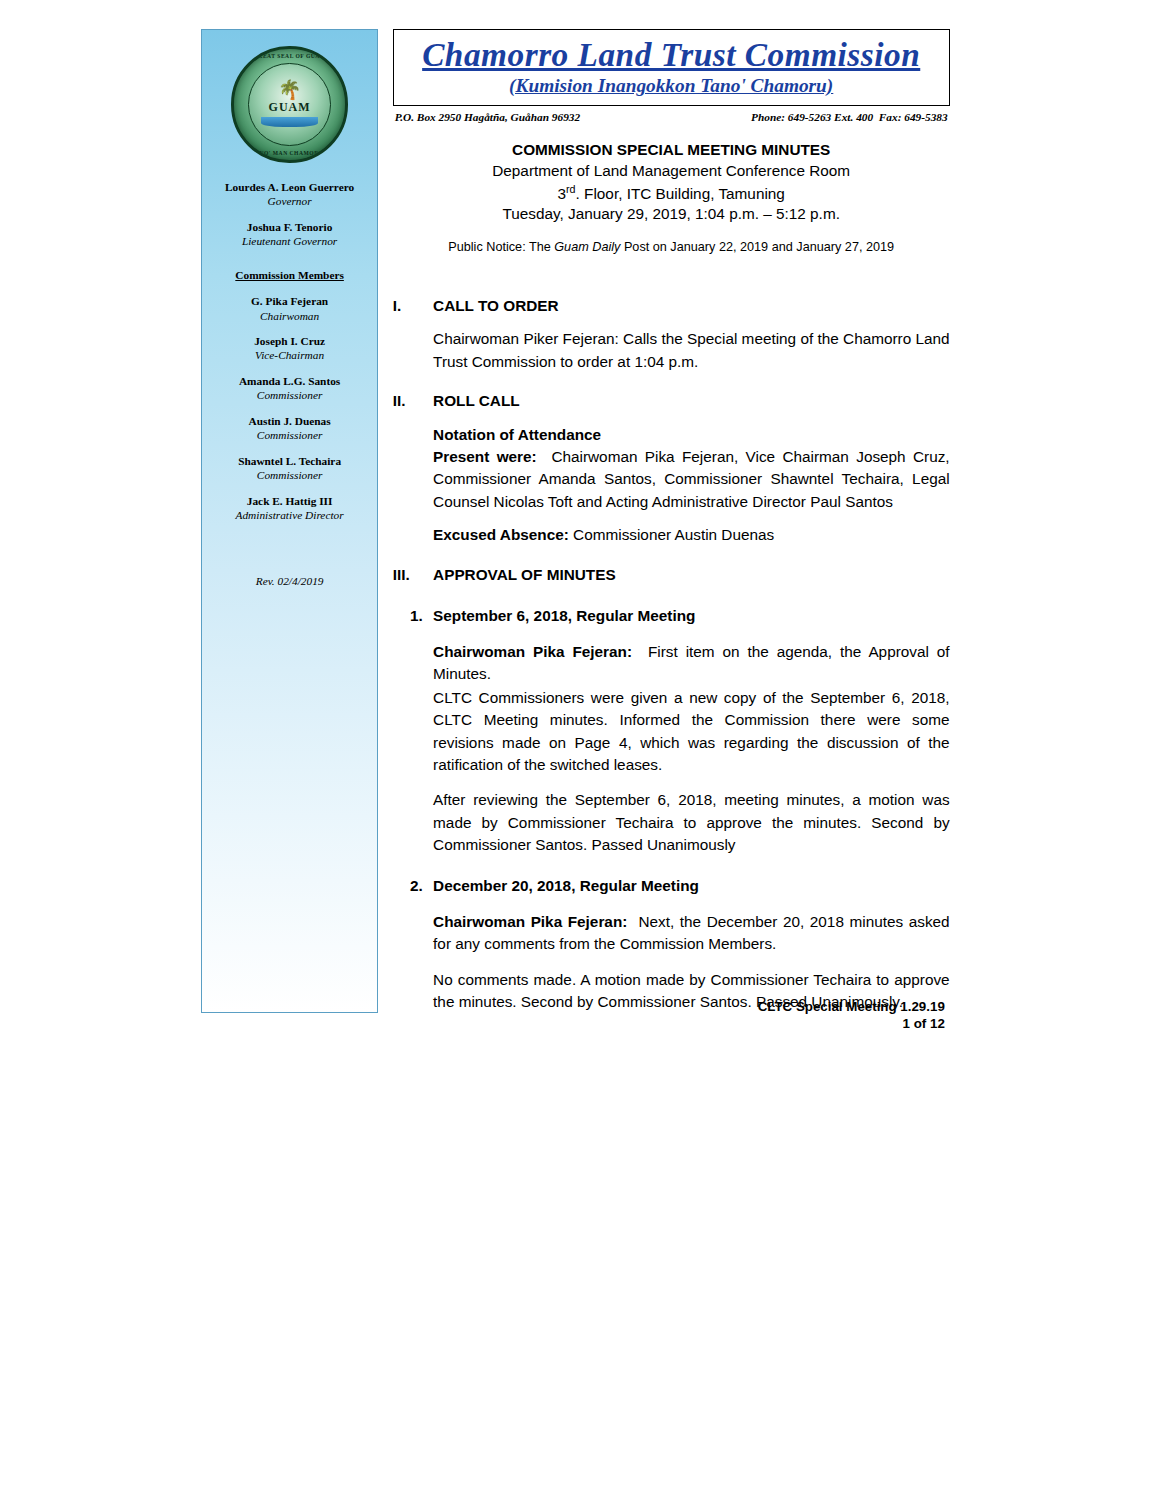GREAT SEAL OF GUAM
🌴
GUAM
TANO' MAN CHAMORRO
Lourdes A. Leon Guerrero
Governor
Joshua F. Tenorio
Lieutenant Governor
Commission Members
G. Pika Fejeran
Chairwoman
Joseph I. Cruz
Vice-Chairman
Amanda L.G. Santos
Commissioner
Austin J. Duenas
Commissioner
Shawntel L. Techaira
Commissioner
Jack E. Hattig III
Administrative Director
Rev. 02/4/2019
Chamorro Land Trust Commission
(Kumision Inangokkon Tano' Chamoru)
P.O. Box 2950 Hagåtña, Guåhan 96932 Phone: 649-5263 Ext. 400 Fax: 649-5383
COMMISSION SPECIAL MEETING MINUTES
Department of Land Management Conference Room
3rd. Floor, ITC Building, Tamuning
Tuesday, January 29, 2019, 1:04 p.m. – 5:12 p.m.
Public Notice: The Guam Daily Post on January 22, 2019 and January 27, 2019
I.
CALL TO ORDER
Chairwoman Piker Fejeran: Calls the Special meeting of the Chamorro Land Trust Commission to order at 1:04 p.m.
II.
ROLL CALL
Notation of Attendance
Present were: Chairwoman Pika Fejeran, Vice Chairman Joseph Cruz, Commissioner Amanda Santos, Commissioner Shawntel Techaira, Legal Counsel Nicolas Toft and Acting Administrative Director Paul Santos
Excused Absence: Commissioner Austin Duenas
III.
APPROVAL OF MINUTES
1.
September 6, 2018, Regular Meeting
Chairwoman Pika Fejeran: First item on the agenda, the Approval of Minutes.
CLTC Commissioners were given a new copy of the September 6, 2018, CLTC Meeting minutes. Informed the Commission there were some revisions made on Page 4, which was regarding the discussion of the ratification of the switched leases.
After reviewing the September 6, 2018, meeting minutes, a motion was made by Commissioner Techaira to approve the minutes. Second by Commissioner Santos. Passed Unanimously
2.
December 20, 2018, Regular Meeting
Chairwoman Pika Fejeran: Next, the December 20, 2018 minutes asked for any comments from the Commission Members.
No comments made. A motion made by Commissioner Techaira to approve the minutes. Second by Commissioner Santos. Passed Unanimously.
CLTC Special Meeting 1.29.19
1 of 12